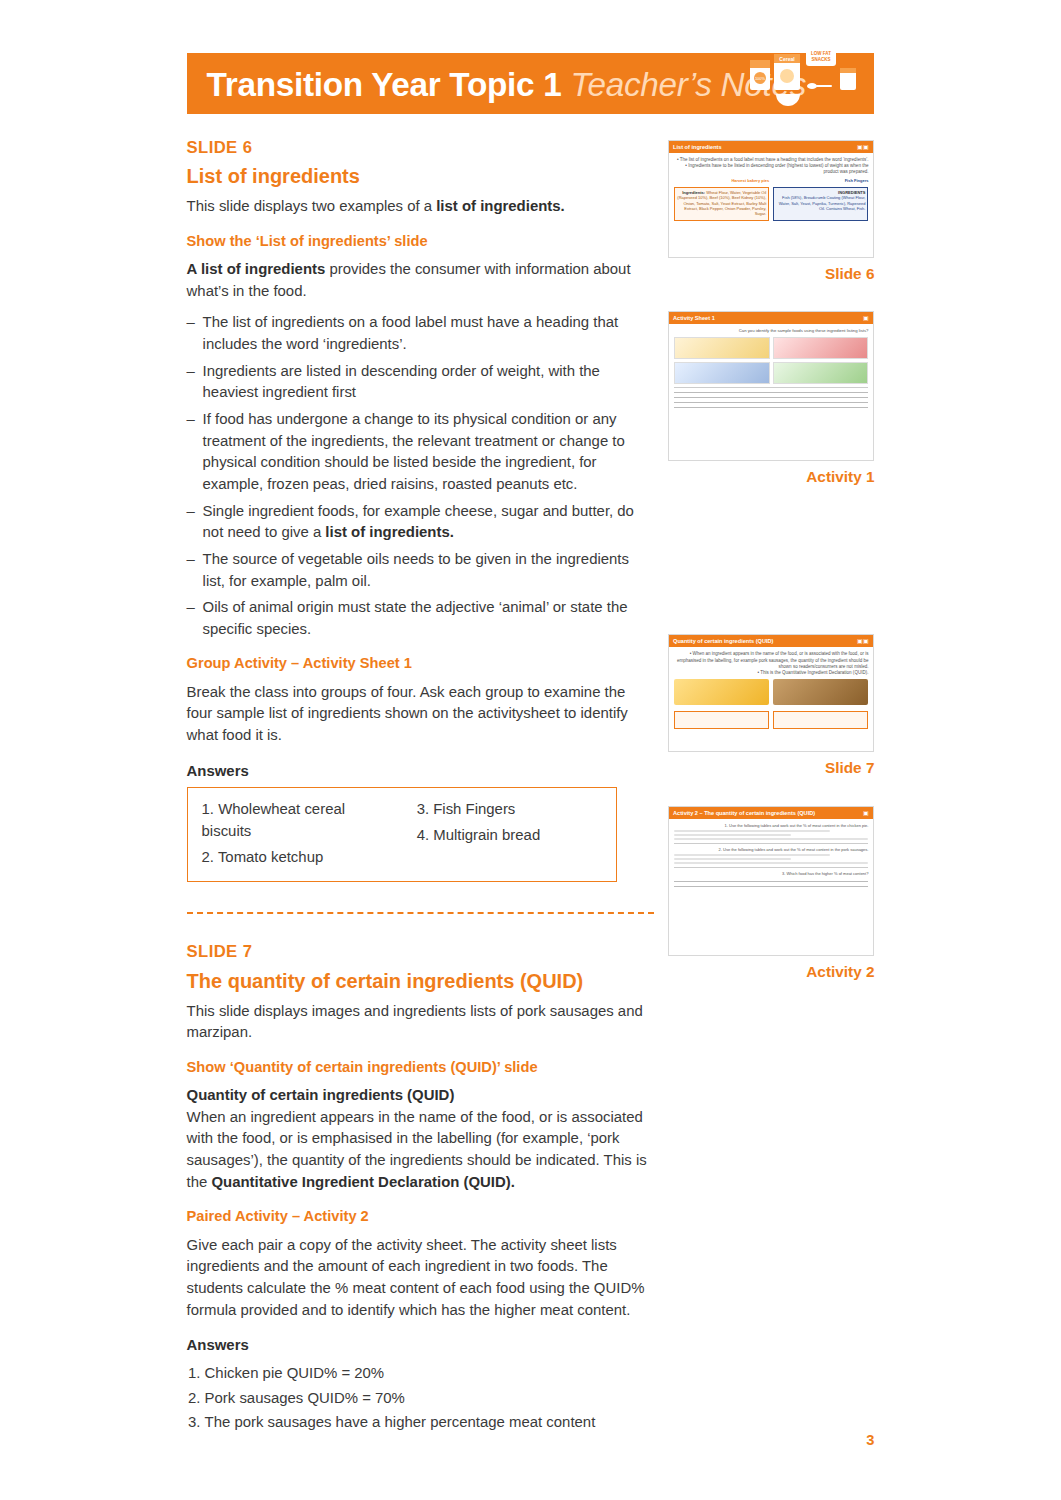Transition Year Topic 1 Teacher’s Notes
100% Cereal LOW FAT SNACKS
Slide 6
List of ingredients
This slide displays two examples of a list of ingredients.
Show the ‘List of ingredients’ slide
A list of ingredients provides the consumer with information about what’s in the food.
The list of ingredients on a food label must have a heading that includes the word ‘ingredients’.
Ingredients are listed in descending order of weight, with the heaviest ingredient first
If food has undergone a change to its physical condition or any treatment of the ingredients, the relevant treatment or change to physical condition should be listed beside the ingredient, for example, frozen peas, dried raisins, roasted peanuts etc.
Single ingredient foods, for example cheese, sugar and butter, do not need to give a list of ingredients.
The source of vegetable oils needs to be given in the ingredients list, for example, palm oil.
Oils of animal origin must state the adjective ‘animal’ or state the specific species.
Group Activity – Activity Sheet 1
Break the class into groups of four. Ask each group to examine the four sample list of ingredients shown on the activitysheet to identify what food it is.
Answers
1. Wholewheat cereal biscuits
2. Tomato ketchup
3. Fish Fingers
4. Multigrain bread
Slide 7
The quantity of certain ingredients (QUID)
This slide displays images and ingredients lists of pork sausages and marzipan.
Show ‘Quantity of certain ingredients (QUID)’ slide
Quantity of certain ingredients (QUID)
When an ingredient appears in the name of the food, or is associated with the food, or is emphasised in the labelling (for example, ‘pork sausages’), the quantity of the ingredients should be indicated. This is the Quantitative Ingredient Declaration (QUID).
Paired Activity – Activity 2
Give each pair a copy of the activity sheet. The activity sheet lists ingredients and the amount of each ingredient in two foods. The students calculate the % meat content of each food using the QUID% formula provided and to identify which has the higher meat content.
Answers
Chicken pie QUID% = 20%
Pork sausages QUID% = 70%
The pork sausages have a higher percentage meat content
List of ingredients ▣▣
• The list of ingredients on a food label must have a heading that includes the word ‘ingredients’.
• Ingredients have to be listed in descending order (highest to lowest) of weight as when the product was prepared.
Harvest bakery pies
Ingredients: Wheat Flour, Water, Vegetable Oil (Rapeseed 10%), Beef (10%), Beef Kidney (10%), Onion, Tomato, Salt, Yeast Extract, Barley Malt Extract, Black Pepper, Onion Powder, Parsley, Sugar.
Fish Fingers
INGREDIENTS
Fish (58%), Breadcrumb Coating (Wheat Flour, Water, Salt, Yeast, Paprika, Turmeric), Rapeseed Oil. Contains Wheat, Fish.
Slide 6
Activity Sheet 1 ▣
Can you identify the sample foods using these ingredient listing lists?
Activity 1
Quantity of certain ingredients (QUID) ▣▣
• When an ingredient appears in the name of the food, or is associated with the food, or is emphasised in the labelling, for example pork sausages, the quantity of the ingredient should be shown so readers/consumers are not misled.
• This is the Quantitative Ingredient Declaration (QUID).
Slide 7
Activity 2 – The quantity of certain ingredients (QUID) ▣
1. Use the following tables and work out the % of meat content in the chicken pie.
2. Use the following tables and work out the % of meat content in the pork sausages.
3. Which food has the higher % of meat content?
Activity 2
3